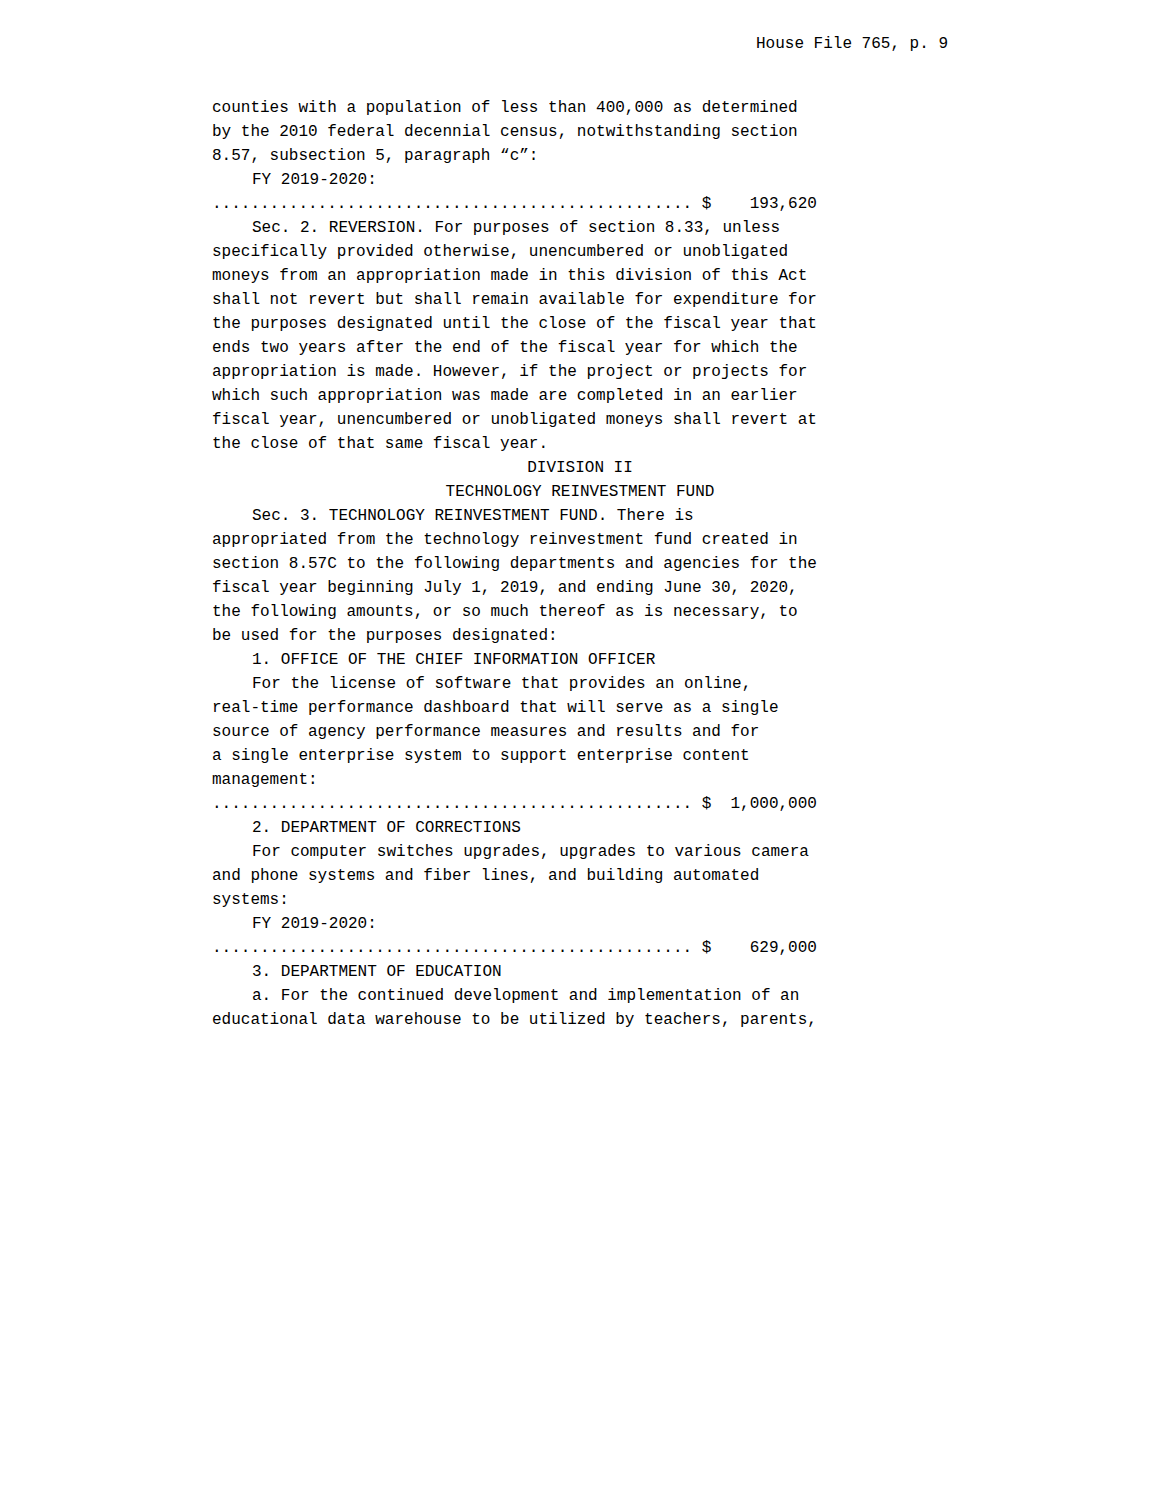House File 765, p. 9
counties with a population of less than 400,000 as determined
by the 2010 federal decennial census, notwithstanding section
8.57, subsection 5, paragraph “c”:
FY 2019-2020:
.................................................. $ 193,620
Sec. 2. REVERSION. For purposes of section 8.33, unless
specifically provided otherwise, unencumbered or unobligated
moneys from an appropriation made in this division of this Act
shall not revert but shall remain available for expenditure for
the purposes designated until the close of the fiscal year that
ends two years after the end of the fiscal year for which the
appropriation is made. However, if the project or projects for
which such appropriation was made are completed in an earlier
fiscal year, unencumbered or unobligated moneys shall revert at
the close of that same fiscal year.
DIVISION II
TECHNOLOGY REINVESTMENT FUND
Sec. 3. TECHNOLOGY REINVESTMENT FUND. There is
appropriated from the technology reinvestment fund created in
section 8.57C to the following departments and agencies for the
fiscal year beginning July 1, 2019, and ending June 30, 2020,
the following amounts, or so much thereof as is necessary, to
be used for the purposes designated:
1. OFFICE OF THE CHIEF INFORMATION OFFICER
For the license of software that provides an online,
real-time performance dashboard that will serve as a single
source of agency performance measures and results and for
a single enterprise system to support enterprise content
management:
.................................................. $ 1,000,000
2. DEPARTMENT OF CORRECTIONS
For computer switches upgrades, upgrades to various camera
and phone systems and fiber lines, and building automated
systems:
FY 2019-2020:
.................................................. $ 629,000
3. DEPARTMENT OF EDUCATION
a. For the continued development and implementation of an
educational data warehouse to be utilized by teachers, parents,